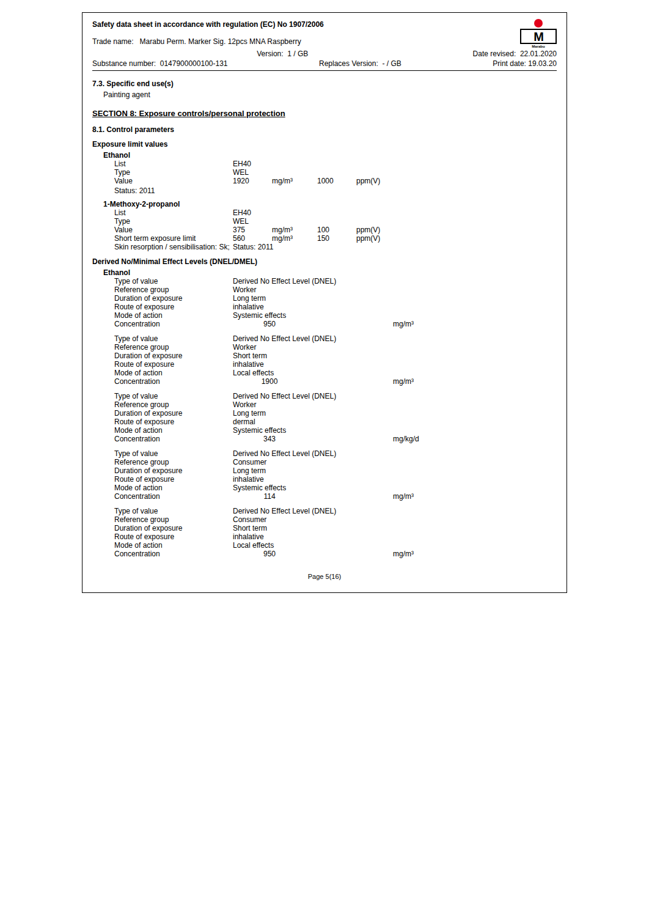M
Marabu
Safety data sheet in accordance with regulation (EC) No 1907/2006
Trade name: Marabu Perm. Marker Sig. 12pcs MNA Raspberry
Version: 1 / GB
Date revised: 22.01.2020
Substance number: 0147900000100-131
Replaces Version: - / GB
Print date: 19.03.20
7.3. Specific end use(s)
Painting agent
SECTION 8: Exposure controls/personal protection
8.1. Control parameters
Exposure limit values
Ethanol
| List | EH40 | | | |
| Type | WEL | | | |
| Value | 1920 | mg/m³ | 1000 | ppm(V) |
Status: 2011
1-Methoxy-2-propanol
| List | EH40 | | | |
| Type | WEL | | | |
| Value | 375 | mg/m³ | 100 | ppm(V) |
| Short term exposure limit | 560 | mg/m³ | 150 | ppm(V) |
| Skin resorption / sensibilisation: Sk; | Status: 2011 |
Derived No/Minimal Effect Levels (DNEL/DMEL)
Ethanol
| Type of value | Derived No Effect Level (DNEL) |
| Reference group | Worker |
| Duration of exposure | Long term |
| Route of exposure | inhalative |
| Mode of action | Systemic effects |
| Concentration | 950 | | | mg/m³ |
| Type of value | Derived No Effect Level (DNEL) |
| Reference group | Worker |
| Duration of exposure | Short term |
| Route of exposure | inhalative |
| Mode of action | Local effects |
| Concentration | 1900 | | | mg/m³ |
| Type of value | Derived No Effect Level (DNEL) |
| Reference group | Worker |
| Duration of exposure | Long term |
| Route of exposure | dermal |
| Mode of action | Systemic effects |
| Concentration | 343 | | | mg/kg/d |
| Type of value | Derived No Effect Level (DNEL) |
| Reference group | Consumer |
| Duration of exposure | Long term |
| Route of exposure | inhalative |
| Mode of action | Systemic effects |
| Concentration | 114 | | | mg/m³ |
| Type of value | Derived No Effect Level (DNEL) |
| Reference group | Consumer |
| Duration of exposure | Short term |
| Route of exposure | inhalative |
| Mode of action | Local effects |
| Concentration | 950 | | | mg/m³ |
Page 5(16)